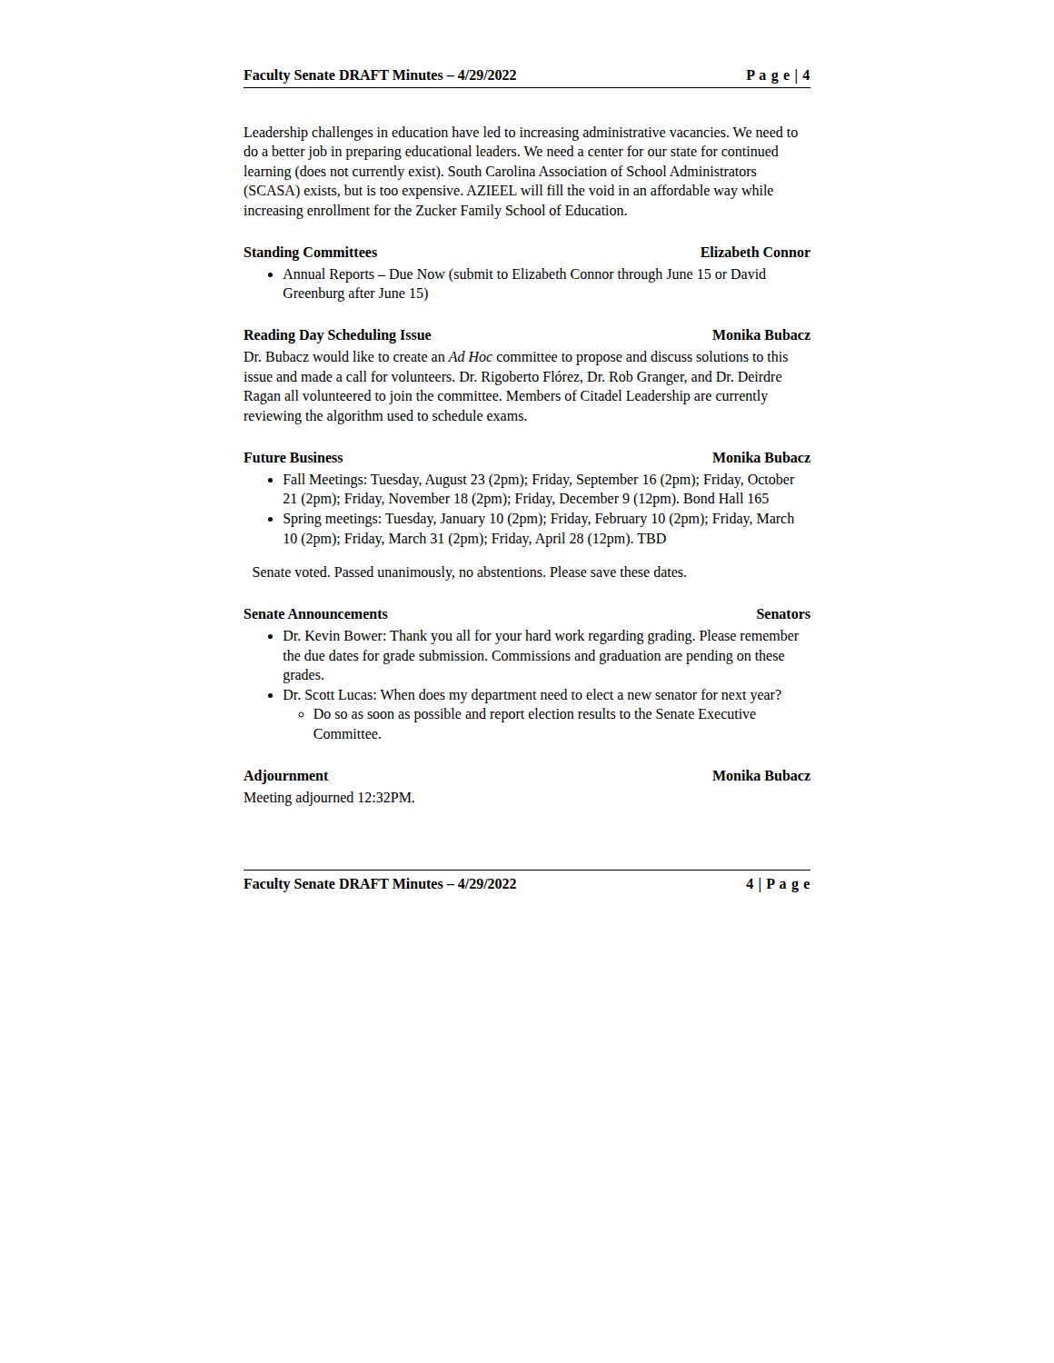Faculty Senate DRAFT Minutes – 4/29/2022
P a g e | 4
Leadership challenges in education have led to increasing administrative vacancies. We need to do a better job in preparing educational leaders. We need a center for our state for continued learning (does not currently exist). South Carolina Association of School Administrators (SCASA) exists, but is too expensive. AZIEEL will fill the void in an affordable way while increasing enrollment for the Zucker Family School of Education.
Standing Committees Elizabeth Connor
Annual Reports – Due Now (submit to Elizabeth Connor through June 15 or David Greenburg after June 15)
Reading Day Scheduling Issue Monika Bubacz
Dr. Bubacz would like to create an Ad Hoc committee to propose and discuss solutions to this issue and made a call for volunteers. Dr. Rigoberto Flórez, Dr. Rob Granger, and Dr. Deirdre Ragan all volunteered to join the committee. Members of Citadel Leadership are currently reviewing the algorithm used to schedule exams.
Future Business Monika Bubacz
Fall Meetings: Tuesday, August 23 (2pm); Friday, September 16 (2pm); Friday, October 21 (2pm); Friday, November 18 (2pm); Friday, December 9 (12pm). Bond Hall 165
Spring meetings: Tuesday, January 10 (2pm); Friday, February 10 (2pm); Friday, March 10 (2pm); Friday, March 31 (2pm); Friday, April 28 (12pm). TBD
Senate voted. Passed unanimously, no abstentions. Please save these dates.
Senate Announcements Senators
Dr. Kevin Bower: Thank you all for your hard work regarding grading. Please remember the due dates for grade submission. Commissions and graduation are pending on these grades.
Dr. Scott Lucas: When does my department need to elect a new senator for next year?
Do so as soon as possible and report election results to the Senate Executive Committee.
Adjournment Monika Bubacz
Meeting adjourned 12:32PM.
Faculty Senate DRAFT Minutes – 4/29/2022
4 | P a g e